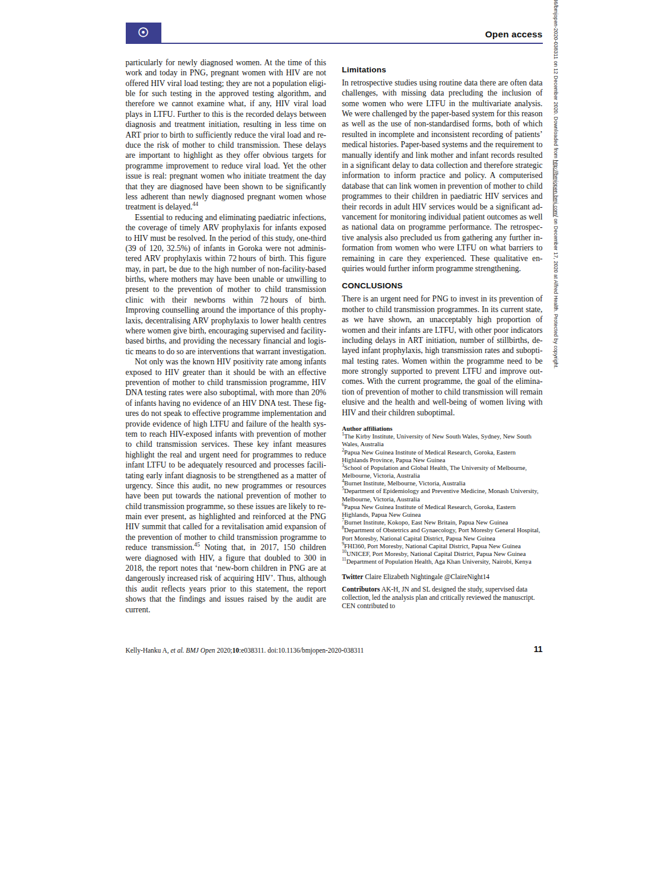BMJ Open: first published as 10.1136/bmjopen-2020-038311 on 12 December 2020. Downloaded from http://bmjopen.bmj.com/ on December 17, 2020 at Alfred Health. Protected by copyright.
☉
Open access
particularly for newly diagnosed women. At the time of this work and today in PNG, pregnant women with HIV are not offered HIV viral load testing; they are not a population eligible for such testing in the approved testing algorithm, and therefore we cannot examine what, if any, HIV viral load plays in LTFU. Further to this is the recorded delays between diagnosis and treatment initiation, resulting in less time on ART prior to birth to sufficiently reduce the viral load and reduce the risk of mother to child transmission. These delays are important to highlight as they offer obvious targets for programme improvement to reduce viral load. Yet the other issue is real: pregnant women who initiate treatment the day that they are diagnosed have been shown to be significantly less adherent than newly diagnosed pregnant women whose treatment is delayed.44
Essential to reducing and eliminating paediatric infections, the coverage of timely ARV prophylaxis for infants exposed to HIV must be resolved. In the period of this study, one-third (39 of 120, 32.5%) of infants in Goroka were not administered ARV prophylaxis within 72 hours of birth. This figure may, in part, be due to the high number of non-facility-based births, where mothers may have been unable or unwilling to present to the prevention of mother to child transmission clinic with their newborns within 72 hours of birth. Improving counselling around the importance of this prophylaxis, decentralising ARV prophylaxis to lower health centres where women give birth, encouraging supervised and facility-based births, and providing the necessary financial and logistic means to do so are interventions that warrant investigation.
Not only was the known HIV positivity rate among infants exposed to HIV greater than it should be with an effective prevention of mother to child transmission programme, HIV DNA testing rates were also suboptimal, with more than 20% of infants having no evidence of an HIV DNA test. These figures do not speak to effective programme implementation and provide evidence of high LTFU and failure of the health system to reach HIV-exposed infants with prevention of mother to child transmission services. These key infant measures highlight the real and urgent need for programmes to reduce infant LTFU to be adequately resourced and processes facilitating early infant diagnosis to be strengthened as a matter of urgency. Since this audit, no new programmes or resources have been put towards the national prevention of mother to child transmission programme, so these issues are likely to remain ever present, as highlighted and reinforced at the PNG HIV summit that called for a revitalisation amid expansion of the prevention of mother to child transmission programme to reduce transmission.45 Noting that, in 2017, 150 children were diagnosed with HIV, a figure that doubled to 300 in 2018, the report notes that ‘new-born children in PNG are at dangerously increased risk of acquiring HIV’. Thus, although this audit reflects years prior to this statement, the report shows that the findings and issues raised by the audit are current.
Limitations
In retrospective studies using routine data there are often data challenges, with missing data precluding the inclusion of some women who were LTFU in the multivariate analysis. We were challenged by the paper-based system for this reason as well as the use of non-standardised forms, both of which resulted in incomplete and inconsistent recording of patients’ medical histories. Paper-based systems and the requirement to manually identify and link mother and infant records resulted in a significant delay to data collection and therefore strategic information to inform practice and policy. A computerised database that can link women in prevention of mother to child programmes to their children in paediatric HIV services and their records in adult HIV services would be a significant advancement for monitoring individual patient outcomes as well as national data on programme performance. The retrospective analysis also precluded us from gathering any further information from women who were LTFU on what barriers to remaining in care they experienced. These qualitative enquiries would further inform programme strengthening.
Conclusions
There is an urgent need for PNG to invest in its prevention of mother to child transmission programmes. In its current state, as we have shown, an unacceptably high proportion of women and their infants are LTFU, with other poor indicators including delays in ART initiation, number of stillbirths, delayed infant prophylaxis, high transmission rates and suboptimal testing rates. Women within the programme need to be more strongly supported to prevent LTFU and improve outcomes. With the current programme, the goal of the elimination of prevention of mother to child transmission will remain elusive and the health and well-being of women living with HIV and their children suboptimal.
Author affiliations
1The Kirby Institute, University of New South Wales, Sydney, New South Wales, Australia
2Papua New Guinea Institute of Medical Research, Goroka, Eastern Highlands Province, Papua New Guinea
3School of Population and Global Health, The University of Melbourne, Melbourne, Victoria, Australia
4Burnet Institute, Melbourne, Victoria, Australia
5Department of Epidemiology and Preventive Medicine, Monash University, Melbourne, Victoria, Australia
6Papua New Guinea Institute of Medical Research, Goroka, Eastern Highlands, Papua New Guinea
7Burnet Institute, Kokopo, East New Britain, Papua New Guinea
8Department of Obstetrics and Gynaecology, Port Moresby General Hospital, Port Moresby, National Capital District, Papua New Guinea
9FHI360, Port Moresby, National Capital District, Papua New Guinea
10UNICEF, Port Moresby, National Capital District, Papua New Guinea
11Department of Population Health, Aga Khan University, Nairobi, Kenya
Twitter Claire Elizabeth Nightingale @ClaireNight14
Contributors AK-H, JN and SL designed the study, supervised data collection, led the analysis plan and critically reviewed the manuscript. CEN contributed to
Kelly-Hanku A, et al. BMJ Open 2020;10:e038311. doi:10.1136/bmjopen-2020-038311
11